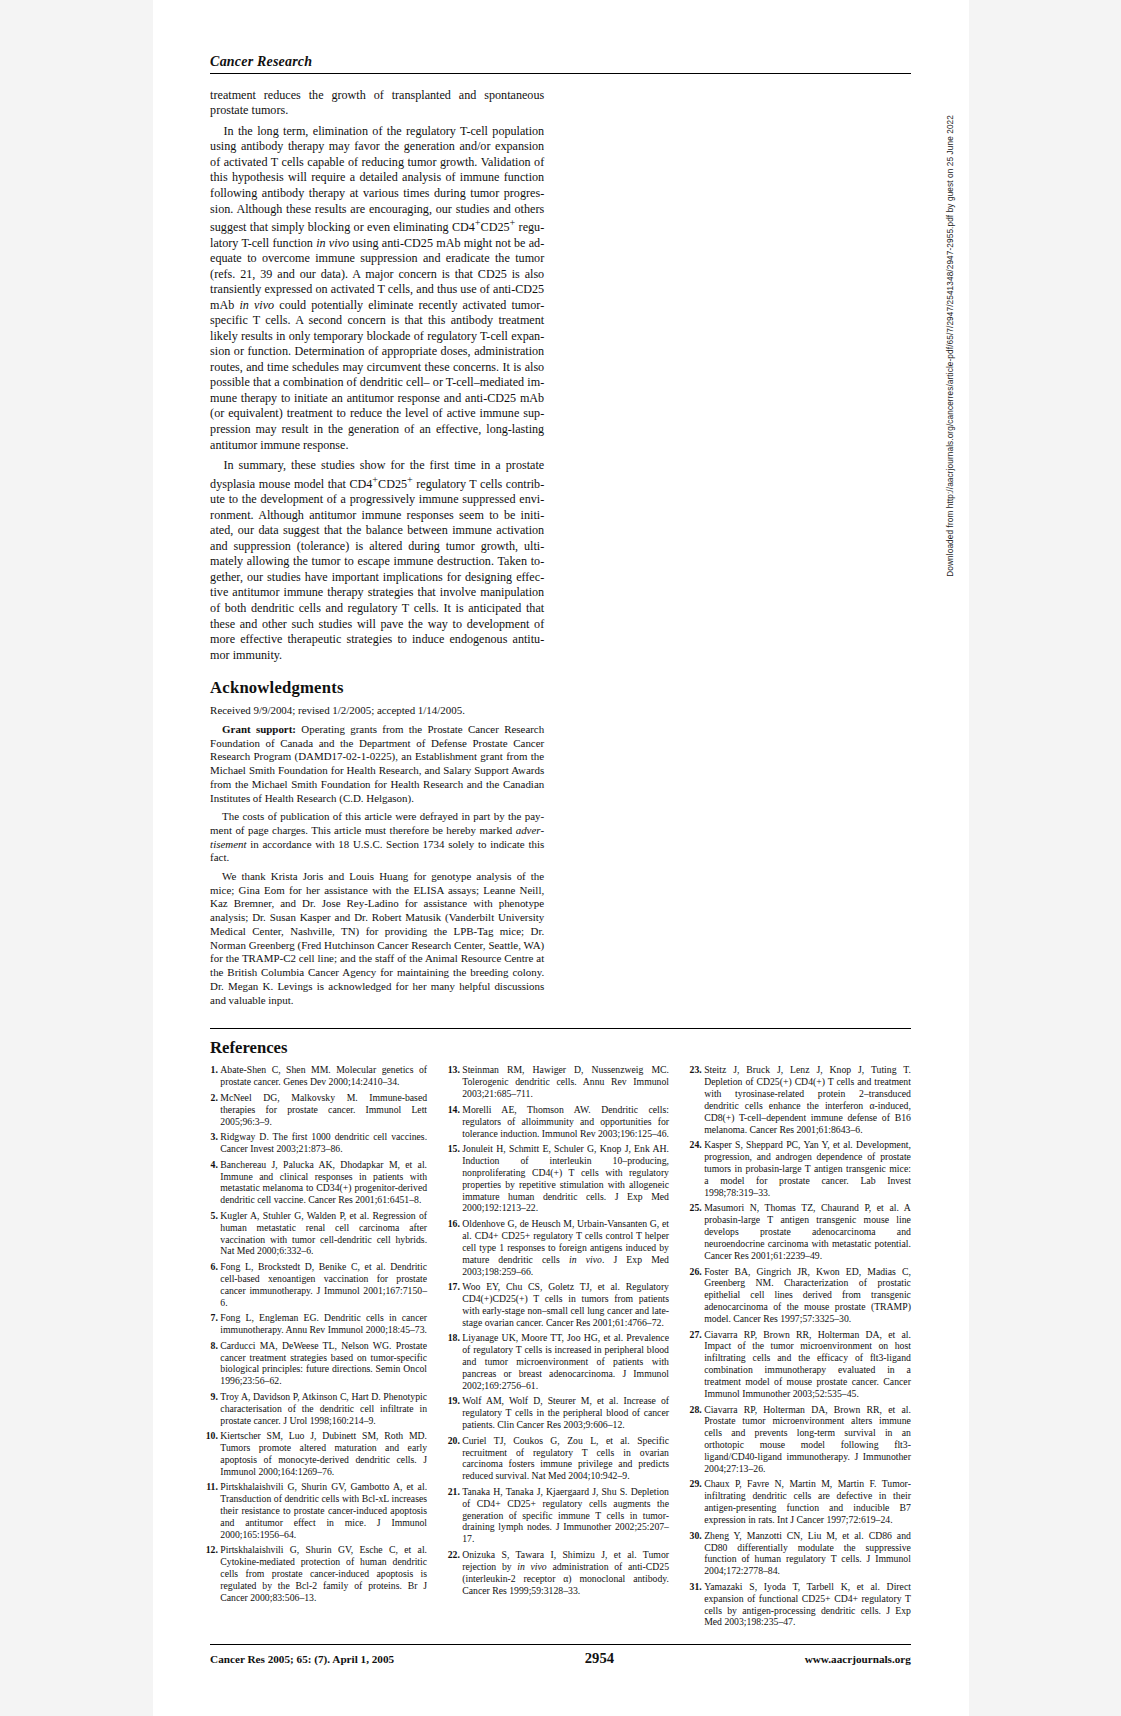Cancer Research
Downloaded from http://aacrjournals.org/cancerres/article-pdf/65/7/2947/2541348/2947-2955.pdf by guest on 25 June 2022
treatment reduces the growth of transplanted and spontaneous prostate tumors.
In the long term, elimination of the regulatory T-cell population using antibody therapy may favor the generation and/or expansion of activated T cells capable of reducing tumor growth. Validation of this hypothesis will require a detailed analysis of immune function following antibody therapy at various times during tumor progression. Although these results are encouraging, our studies and others suggest that simply blocking or even eliminating CD4+CD25+ regulatory T-cell function in vivo using anti-CD25 mAb might not be adequate to overcome immune suppression and eradicate the tumor (refs. 21, 39 and our data). A major concern is that CD25 is also transiently expressed on activated T cells, and thus use of anti-CD25 mAb in vivo could potentially eliminate recently activated tumor-specific T cells. A second concern is that this antibody treatment likely results in only temporary blockade of regulatory T-cell expansion or function. Determination of appropriate doses, administration routes, and time schedules may circumvent these concerns. It is also possible that a combination of dendritic cell– or T-cell–mediated immune therapy to initiate an antitumor response and anti-CD25 mAb (or equivalent) treatment to reduce the level of active immune suppression may result in the generation of an effective, long-lasting antitumor immune response.
In summary, these studies show for the first time in a prostate dysplasia mouse model that CD4+CD25+ regulatory T cells contribute to the development of a progressively immune suppressed environment. Although antitumor immune responses seem to be initiated, our data suggest that the balance between immune activation and suppression (tolerance) is altered during tumor growth, ultimately allowing the tumor to escape immune destruction. Taken together, our studies have important implications for designing effective antitumor immune therapy strategies that involve manipulation of both dendritic cells and regulatory T cells. It is anticipated that these and other such studies will pave the way to development of more effective therapeutic strategies to induce endogenous antitumor immunity.
Acknowledgments
Received 9/9/2004; revised 1/2/2005; accepted 1/14/2005.
Grant support: Operating grants from the Prostate Cancer Research Foundation of Canada and the Department of Defense Prostate Cancer Research Program (DAMD17-02-1-0225), an Establishment grant from the Michael Smith Foundation for Health Research, and Salary Support Awards from the Michael Smith Foundation for Health Research and the Canadian Institutes of Health Research (C.D. Helgason).
The costs of publication of this article were defrayed in part by the payment of page charges. This article must therefore be hereby marked advertisement in accordance with 18 U.S.C. Section 1734 solely to indicate this fact.
We thank Krista Joris and Louis Huang for genotype analysis of the mice; Gina Eom for her assistance with the ELISA assays; Leanne Neill, Kaz Bremner, and Dr. Jose Rey-Ladino for assistance with phenotype analysis; Dr. Susan Kasper and Dr. Robert Matusik (Vanderbilt University Medical Center, Nashville, TN) for providing the LPB-Tag mice; Dr. Norman Greenberg (Fred Hutchinson Cancer Research Center, Seattle, WA) for the TRAMP-C2 cell line; and the staff of the Animal Resource Centre at the British Columbia Cancer Agency for maintaining the breeding colony. Dr. Megan K. Levings is acknowledged for her many helpful discussions and valuable input.
References
Abate-Shen C, Shen MM. Molecular genetics of prostate cancer. Genes Dev 2000;14:2410–34.
McNeel DG, Malkovsky M. Immune-based therapies for prostate cancer. Immunol Lett 2005;96:3–9.
Ridgway D. The first 1000 dendritic cell vaccines. Cancer Invest 2003;21:873–86.
Banchereau J, Palucka AK, Dhodapkar M, et al. Immune and clinical responses in patients with metastatic melanoma to CD34(+) progenitor-derived dendritic cell vaccine. Cancer Res 2001;61:6451–8.
Kugler A, Stuhler G, Walden P, et al. Regression of human metastatic renal cell carcinoma after vaccination with tumor cell-dendritic cell hybrids. Nat Med 2000;6:332–6.
Fong L, Brockstedt D, Benike C, et al. Dendritic cell-based xenoantigen vaccination for prostate cancer immunotherapy. J Immunol 2001;167:7150–6.
Fong L, Engleman EG. Dendritic cells in cancer immunotherapy. Annu Rev Immunol 2000;18:45–73.
Carducci MA, DeWeese TL, Nelson WG. Prostate cancer treatment strategies based on tumor-specific biological principles: future directions. Semin Oncol 1996;23:56–62.
Troy A, Davidson P, Atkinson C, Hart D. Phenotypic characterisation of the dendritic cell infiltrate in prostate cancer. J Urol 1998;160:214–9.
Kiertscher SM, Luo J, Dubinett SM, Roth MD. Tumors promote altered maturation and early apoptosis of monocyte-derived dendritic cells. J Immunol 2000;164:1269–76.
Pirtskhalaishvili G, Shurin GV, Gambotto A, et al. Transduction of dendritic cells with Bcl-xL increases their resistance to prostate cancer-induced apoptosis and antitumor effect in mice. J Immunol 2000;165:1956–64.
Pirtskhalaishvili G, Shurin GV, Esche C, et al. Cytokine-mediated protection of human dendritic cells from prostate cancer-induced apoptosis is regulated by the Bcl-2 family of proteins. Br J Cancer 2000;83:506–13.
Steinman RM, Hawiger D, Nussenzweig MC. Tolerogenic dendritic cells. Annu Rev Immunol 2003;21:685–711.
Morelli AE, Thomson AW. Dendritic cells: regulators of alloimmunity and opportunities for tolerance induction. Immunol Rev 2003;196:125–46.
Jonuleit H, Schmitt E, Schuler G, Knop J, Enk AH. Induction of interleukin 10–producing, nonproliferating CD4(+) T cells with regulatory properties by repetitive stimulation with allogeneic immature human dendritic cells. J Exp Med 2000;192:1213–22.
Oldenhove G, de Heusch M, Urbain-Vansanten G, et al. CD4+ CD25+ regulatory T cells control T helper cell type 1 responses to foreign antigens induced by mature dendritic cells in vivo. J Exp Med 2003;198:259–66.
Woo EY, Chu CS, Goletz TJ, et al. Regulatory CD4(+)CD25(+) T cells in tumors from patients with early-stage non–small cell lung cancer and late-stage ovarian cancer. Cancer Res 2001;61:4766–72.
Liyanage UK, Moore TT, Joo HG, et al. Prevalence of regulatory T cells is increased in peripheral blood and tumor microenvironment of patients with pancreas or breast adenocarcinoma. J Immunol 2002;169:2756–61.
Wolf AM, Wolf D, Steurer M, et al. Increase of regulatory T cells in the peripheral blood of cancer patients. Clin Cancer Res 2003;9:606–12.
Curiel TJ, Coukos G, Zou L, et al. Specific recruitment of regulatory T cells in ovarian carcinoma fosters immune privilege and predicts reduced survival. Nat Med 2004;10:942–9.
Tanaka H, Tanaka J, Kjaergaard J, Shu S. Depletion of CD4+ CD25+ regulatory cells augments the generation of specific immune T cells in tumor-draining lymph nodes. J Immunother 2002;25:207–17.
Onizuka S, Tawara I, Shimizu J, et al. Tumor rejection by in vivo administration of anti-CD25 (interleukin-2 receptor α) monoclonal antibody. Cancer Res 1999;59:3128–33.
Steitz J, Bruck J, Lenz J, Knop J, Tuting T. Depletion of CD25(+) CD4(+) T cells and treatment with tyrosinase-related protein 2–transduced dendritic cells enhance the interferon α-induced, CD8(+) T-cell–dependent immune defense of B16 melanoma. Cancer Res 2001;61:8643–6.
Kasper S, Sheppard PC, Yan Y, et al. Development, progression, and androgen dependence of prostate tumors in probasin-large T antigen transgenic mice: a model for prostate cancer. Lab Invest 1998;78:319–33.
Masumori N, Thomas TZ, Chaurand P, et al. A probasin-large T antigen transgenic mouse line develops prostate adenocarcinoma and neuroendocrine carcinoma with metastatic potential. Cancer Res 2001;61:2239–49.
Foster BA, Gingrich JR, Kwon ED, Madias C, Greenberg NM. Characterization of prostatic epithelial cell lines derived from transgenic adenocarcinoma of the mouse prostate (TRAMP) model. Cancer Res 1997;57:3325–30.
Ciavarra RP, Brown RR, Holterman DA, et al. Impact of the tumor microenvironment on host infiltrating cells and the efficacy of flt3-ligand combination immunotherapy evaluated in a treatment model of mouse prostate cancer. Cancer Immunol Immunother 2003;52:535–45.
Ciavarra RP, Holterman DA, Brown RR, et al. Prostate tumor microenvironment alters immune cells and prevents long-term survival in an orthotopic mouse model following flt3-ligand/CD40-ligand immunotherapy. J Immunother 2004;27:13–26.
Chaux P, Favre N, Martin M, Martin F. Tumor-infiltrating dendritic cells are defective in their antigen-presenting function and inducible B7 expression in rats. Int J Cancer 1997;72:619–24.
Zheng Y, Manzotti CN, Liu M, et al. CD86 and CD80 differentially modulate the suppressive function of human regulatory T cells. J Immunol 2004;172:2778–84.
Yamazaki S, Iyoda T, Tarbell K, et al. Direct expansion of functional CD25+ CD4+ regulatory T cells by antigen-processing dendritic cells. J Exp Med 2003;198:235–47.
Cancer Res 2005; 65: (7). April 1, 2005
2954
www.aacrjournals.org